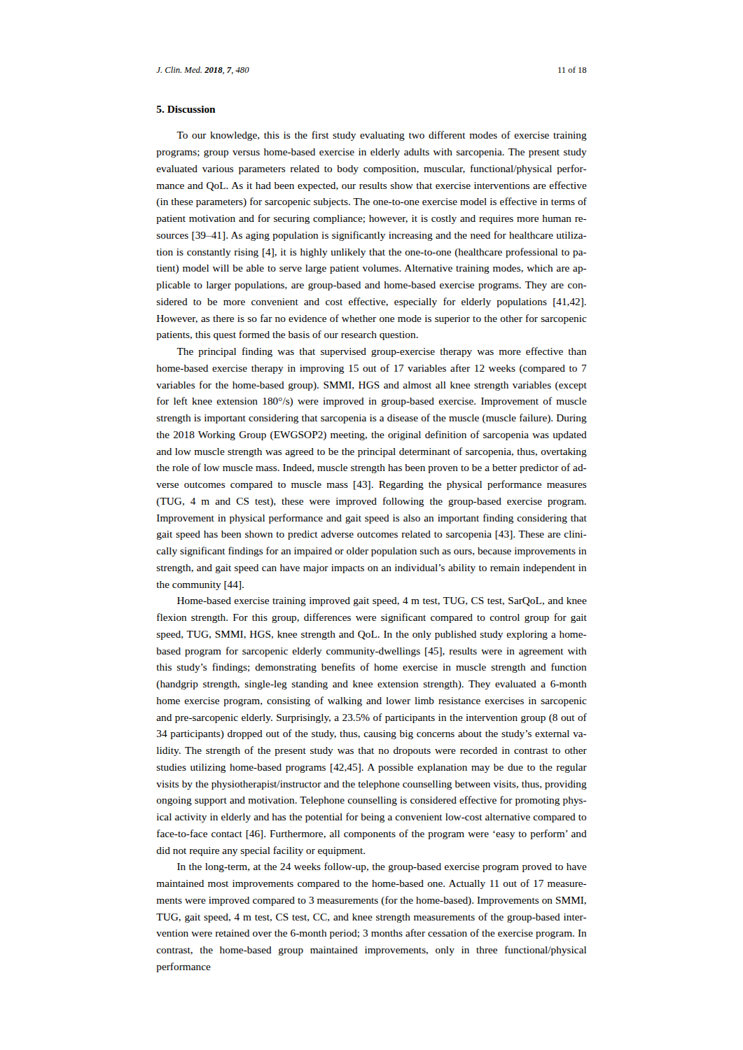J. Clin. Med. 2018, 7, 480 11 of 18
5. Discussion
To our knowledge, this is the first study evaluating two different modes of exercise training programs; group versus home-based exercise in elderly adults with sarcopenia. The present study evaluated various parameters related to body composition, muscular, functional/physical performance and QoL. As it had been expected, our results show that exercise interventions are effective (in these parameters) for sarcopenic subjects. The one-to-one exercise model is effective in terms of patient motivation and for securing compliance; however, it is costly and requires more human resources [39–41]. As aging population is significantly increasing and the need for healthcare utilization is constantly rising [4], it is highly unlikely that the one-to-one (healthcare professional to patient) model will be able to serve large patient volumes. Alternative training modes, which are applicable to larger populations, are group-based and home-based exercise programs. They are considered to be more convenient and cost effective, especially for elderly populations [41,42]. However, as there is so far no evidence of whether one mode is superior to the other for sarcopenic patients, this quest formed the basis of our research question.
The principal finding was that supervised group-exercise therapy was more effective than home-based exercise therapy in improving 15 out of 17 variables after 12 weeks (compared to 7 variables for the home-based group). SMMI, HGS and almost all knee strength variables (except for left knee extension 180°/s) were improved in group-based exercise. Improvement of muscle strength is important considering that sarcopenia is a disease of the muscle (muscle failure). During the 2018 Working Group (EWGSOP2) meeting, the original definition of sarcopenia was updated and low muscle strength was agreed to be the principal determinant of sarcopenia, thus, overtaking the role of low muscle mass. Indeed, muscle strength has been proven to be a better predictor of adverse outcomes compared to muscle mass [43]. Regarding the physical performance measures (TUG, 4 m and CS test), these were improved following the group-based exercise program. Improvement in physical performance and gait speed is also an important finding considering that gait speed has been shown to predict adverse outcomes related to sarcopenia [43]. These are clinically significant findings for an impaired or older population such as ours, because improvements in strength, and gait speed can have major impacts on an individual’s ability to remain independent in the community [44].
Home-based exercise training improved gait speed, 4 m test, TUG, CS test, SarQoL, and knee flexion strength. For this group, differences were significant compared to control group for gait speed, TUG, SMMI, HGS, knee strength and QoL. In the only published study exploring a home-based program for sarcopenic elderly community-dwellings [45], results were in agreement with this study’s findings; demonstrating benefits of home exercise in muscle strength and function (handgrip strength, single-leg standing and knee extension strength). They evaluated a 6-month home exercise program, consisting of walking and lower limb resistance exercises in sarcopenic and pre-sarcopenic elderly. Surprisingly, a 23.5% of participants in the intervention group (8 out of 34 participants) dropped out of the study, thus, causing big concerns about the study’s external validity. The strength of the present study was that no dropouts were recorded in contrast to other studies utilizing home-based programs [42,45]. A possible explanation may be due to the regular visits by the physiotherapist/instructor and the telephone counselling between visits, thus, providing ongoing support and motivation. Telephone counselling is considered effective for promoting physical activity in elderly and has the potential for being a convenient low-cost alternative compared to face-to-face contact [46]. Furthermore, all components of the program were ‘easy to perform’ and did not require any special facility or equipment.
In the long-term, at the 24 weeks follow-up, the group-based exercise program proved to have maintained most improvements compared to the home-based one. Actually 11 out of 17 measurements were improved compared to 3 measurements (for the home-based). Improvements on SMMI, TUG, gait speed, 4 m test, CS test, CC, and knee strength measurements of the group-based intervention were retained over the 6-month period; 3 months after cessation of the exercise program. In contrast, the home-based group maintained improvements, only in three functional/physical performance